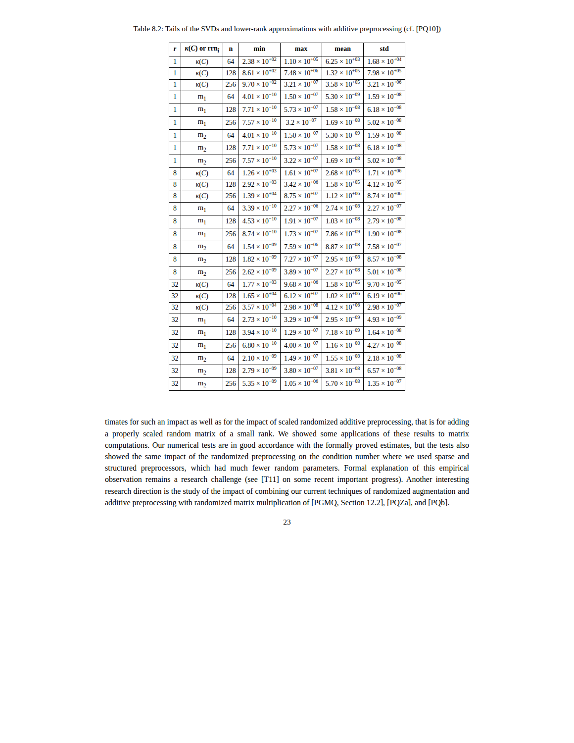Table 8.2: Tails of the SVDs and lower-rank approximations with additive preprocessing (cf. [PQ10])
| r | κ ( C ) or rrn i | n | min | max | mean | std |
| --- | --- | --- | --- | --- | --- | --- |
| 1 | κ ( C ) | 64 | 2.38 × 10 +02 | 1.10 × 10 +05 | 6.25 × 10 +03 | 1.68 × 10 +04 |
| 1 | κ ( C ) | 128 | 8.61 × 10 +02 | 7.48 × 10 +06 | 1.32 × 10 +05 | 7.98 × 10 +05 |
| 1 | κ ( C ) | 256 | 9.70 × 10 +02 | 3.21 × 10 +07 | 3.58 × 10 +05 | 3.21 × 10 +06 |
| 1 | rn 1 | 64 | 4.01 × 10 −10 | 1.50 × 10 −07 | 5.30 × 10 −09 | 1.59 × 10 −08 |
| 1 | rn 1 | 128 | 7.71 × 10 −10 | 5.73 × 10 −07 | 1.58 × 10 −08 | 6.18 × 10 −08 |
| 1 | rn 1 | 256 | 7.57 × 10 −10 | 3.2 × 10 −07 | 1.69 × 10 −08 | 5.02 × 10 −08 |
| 1 | rn 2 | 64 | 4.01 × 10 −10 | 1.50 × 10 −07 | 5.30 × 10 −09 | 1.59 × 10 −08 |
| 1 | rn 2 | 128 | 7.71 × 10 −10 | 5.73 × 10 −07 | 1.58 × 10 −08 | 6.18 × 10 −08 |
| 1 | rn 2 | 256 | 7.57 × 10 −10 | 3.22 × 10 −07 | 1.69 × 10 −08 | 5.02 × 10 −08 |
| 8 | κ ( C ) | 64 | 1.26 × 10 +03 | 1.61 × 10 +07 | 2.68 × 10 +05 | 1.71 × 10 +06 |
| 8 | κ ( C ) | 128 | 2.92 × 10 +03 | 3.42 × 10 +06 | 1.58 × 10 +05 | 4.12 × 10 +05 |
| 8 | κ ( C ) | 256 | 1.39 × 10 +04 | 8.75 × 10 +07 | 1.12 × 10 +06 | 8.74 × 10 +06 |
| 8 | rn 1 | 64 | 3.39 × 10 −10 | 2.27 × 10 −06 | 2.74 × 10 −08 | 2.27 × 10 −07 |
| 8 | rn 1 | 128 | 4.53 × 10 −10 | 1.91 × 10 −07 | 1.03 × 10 −08 | 2.79 × 10 −08 |
| 8 | rn 1 | 256 | 8.74 × 10 −10 | 1.73 × 10 −07 | 7.86 × 10 −09 | 1.90 × 10 −08 |
| 8 | rn 2 | 64 | 1.54 × 10 −09 | 7.59 × 10 −06 | 8.87 × 10 −08 | 7.58 × 10 −07 |
| 8 | rn 2 | 128 | 1.82 × 10 −09 | 7.27 × 10 −07 | 2.95 × 10 −08 | 8.57 × 10 −08 |
| 8 | rn 2 | 256 | 2.62 × 10 −09 | 3.89 × 10 −07 | 2.27 × 10 −08 | 5.01 × 10 −08 |
| 32 | κ ( C ) | 64 | 1.77 × 10 +03 | 9.68 × 10 +06 | 1.58 × 10 +05 | 9.70 × 10 +05 |
| 32 | κ ( C ) | 128 | 1.65 × 10 +04 | 6.12 × 10 +07 | 1.02 × 10 +06 | 6.19 × 10 +06 |
| 32 | κ ( C ) | 256 | 3.57 × 10 +04 | 2.98 × 10 +08 | 4.12 × 10 +06 | 2.98 × 10 +07 |
| 32 | rn 1 | 64 | 2.73 × 10 −10 | 3.29 × 10 −08 | 2.95 × 10 −09 | 4.93 × 10 −09 |
| 32 | rn 1 | 128 | 3.94 × 10 −10 | 1.29 × 10 −07 | 7.18 × 10 −09 | 1.64 × 10 −08 |
| 32 | rn 1 | 256 | 6.80 × 10 −10 | 4.00 × 10 −07 | 1.16 × 10 −08 | 4.27 × 10 −08 |
| 32 | rn 2 | 64 | 2.10 × 10 −09 | 1.49 × 10 −07 | 1.55 × 10 −08 | 2.18 × 10 −08 |
| 32 | rn 2 | 128 | 2.79 × 10 −09 | 3.80 × 10 −07 | 3.81 × 10 −08 | 6.57 × 10 −08 |
| 32 | rn 2 | 256 | 5.35 × 10 −09 | 1.05 × 10 −06 | 5.70 × 10 −08 | 1.35 × 10 −07 |
timates for such an impact as well as for the impact of scaled randomized additive preprocessing, that is for adding a properly scaled random matrix of a small rank. We showed some applications of these results to matrix computations. Our numerical tests are in good accordance with the formally proved estimates, but the tests also showed the same impact of the randomized preprocessing on the condition number where we used sparse and structured preprocessors, which had much fewer random parameters. Formal explanation of this empirical observation remains a research challenge (see [T11] on some recent important progress). Another interesting research direction is the study of the impact of combining our current techniques of randomized augmentation and additive preprocessing with randomized matrix multiplication of [PGMQ, Section 12.2], [PQZa], and [PQb].
23